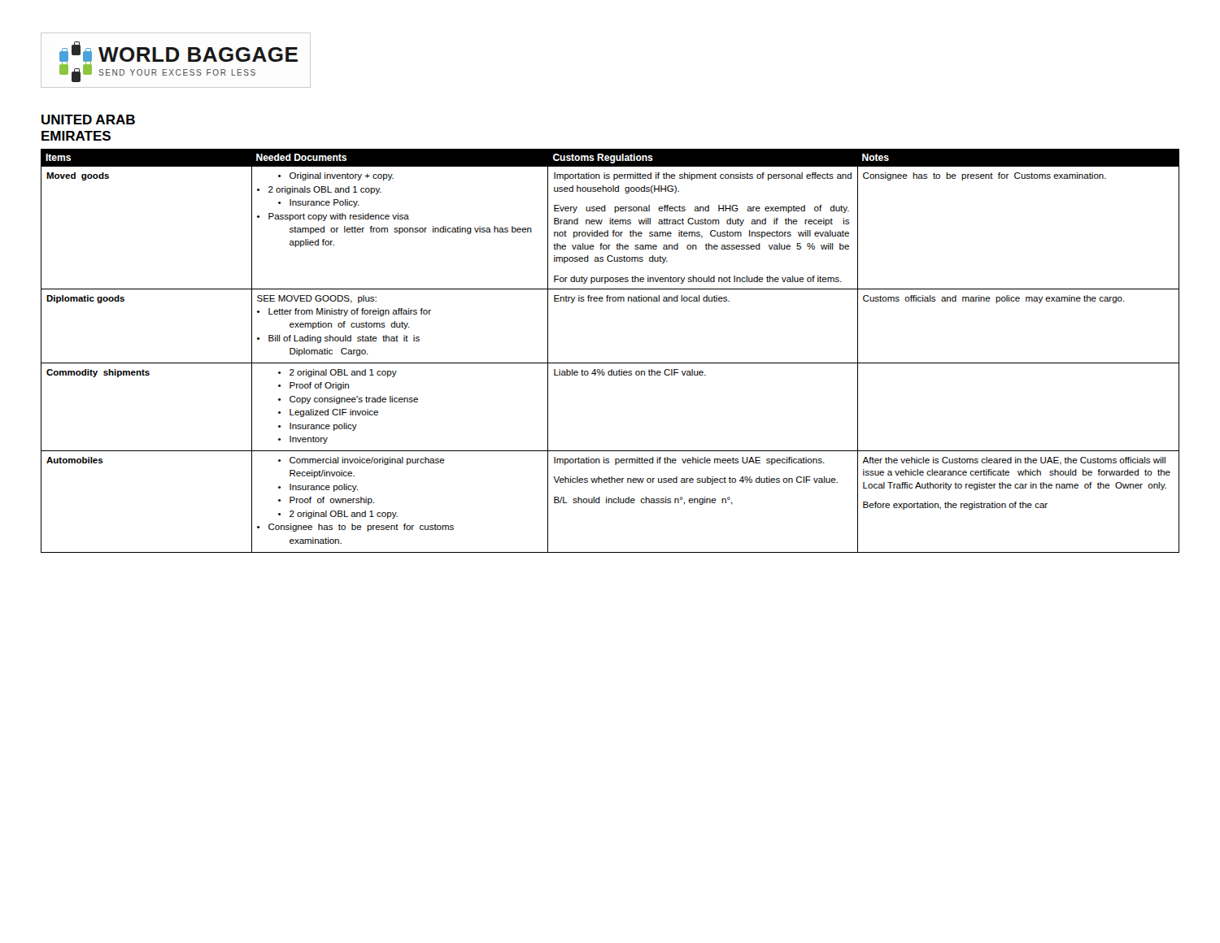WORLD BAGGAGE
SEND YOUR EXCESS FOR LESS
UNITED ARAB
EMIRATES
| Items | Needed Documents | Customs Regulations | Notes |
| --- | --- | --- | --- |
| Moved goods | Original inventory + copy. 2 originals OBL and 1 copy. Insurance Policy. Passport copy with residence visa stamped or letter from sponsor indicating visa has been applied for. | Importation is permitted if the shipment consists of personal effects and used household goods(HHG). Every used personal effects and HHG are exempted of duty. Brand new items will attract Custom duty and if the receipt is not provided for the same items, Custom Inspectors will evaluate the value for the same and on the assessed value 5 % will be imposed as Customs duty. For duty purposes the inventory should not Include the value of items. | Consignee has to be present for Customs examination. |
| Diplomatic goods | SEE MOVED GOODS, plus: Letter from Ministry of foreign affairs for exemption of customs duty. Bill of Lading should state that it is Diplomatic Cargo. | Entry is free from national and local duties. | Customs officials and marine police may examine the cargo. |
| Commodity shipments | 2 original OBL and 1 copy Proof of Origin Copy consignee's trade license Legalized CIF invoice Insurance policy Inventory | Liable to 4% duties on the CIF value. | |
| Automobiles | Commercial invoice/original purchase Receipt/invoice. Insurance policy. Proof of ownership. 2 original OBL and 1 copy. Consignee has to be present for customs examination. | Importation is permitted if the vehicle meets UAE specifications. Vehicles whether new or used are subject to 4% duties on CIF value. B/L should include chassis n°, engine n°, | After the vehicle is Customs cleared in the UAE, the Customs officials will issue a vehicle clearance certificate which should be forwarded to the Local Traffic Authority to register the car in the name of the Owner only. Before exportation, the registration of the car |